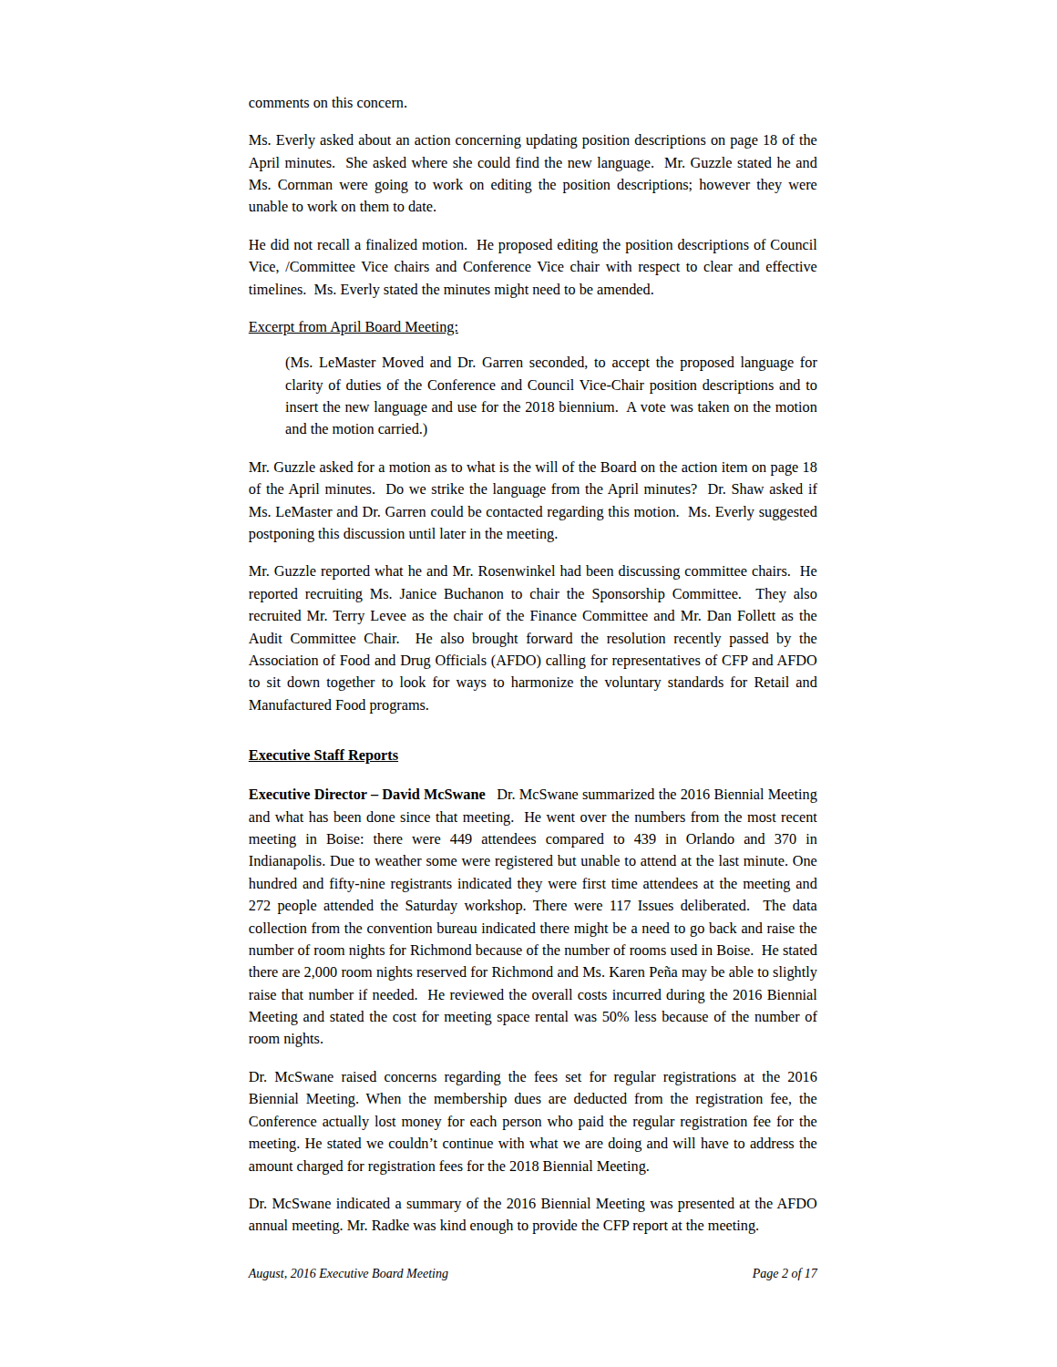comments on this concern.
Ms. Everly asked about an action concerning updating position descriptions on page 18 of the April minutes. She asked where she could find the new language. Mr. Guzzle stated he and Ms. Cornman were going to work on editing the position descriptions; however they were unable to work on them to date.
He did not recall a finalized motion. He proposed editing the position descriptions of Council Vice, /Committee Vice chairs and Conference Vice chair with respect to clear and effective timelines. Ms. Everly stated the minutes might need to be amended.
Excerpt from April Board Meeting:
(Ms. LeMaster Moved and Dr. Garren seconded, to accept the proposed language for clarity of duties of the Conference and Council Vice-Chair position descriptions and to insert the new language and use for the 2018 biennium. A vote was taken on the motion and the motion carried.)
Mr. Guzzle asked for a motion as to what is the will of the Board on the action item on page 18 of the April minutes. Do we strike the language from the April minutes? Dr. Shaw asked if Ms. LeMaster and Dr. Garren could be contacted regarding this motion. Ms. Everly suggested postponing this discussion until later in the meeting.
Mr. Guzzle reported what he and Mr. Rosenwinkel had been discussing committee chairs. He reported recruiting Ms. Janice Buchanon to chair the Sponsorship Committee. They also recruited Mr. Terry Levee as the chair of the Finance Committee and Mr. Dan Follett as the Audit Committee Chair. He also brought forward the resolution recently passed by the Association of Food and Drug Officials (AFDO) calling for representatives of CFP and AFDO to sit down together to look for ways to harmonize the voluntary standards for Retail and Manufactured Food programs.
Executive Staff Reports
Executive Director – David McSwane Dr. McSwane summarized the 2016 Biennial Meeting and what has been done since that meeting. He went over the numbers from the most recent meeting in Boise: there were 449 attendees compared to 439 in Orlando and 370 in Indianapolis. Due to weather some were registered but unable to attend at the last minute. One hundred and fifty-nine registrants indicated they were first time attendees at the meeting and 272 people attended the Saturday workshop. There were 117 Issues deliberated. The data collection from the convention bureau indicated there might be a need to go back and raise the number of room nights for Richmond because of the number of rooms used in Boise. He stated there are 2,000 room nights reserved for Richmond and Ms. Karen Peña may be able to slightly raise that number if needed. He reviewed the overall costs incurred during the 2016 Biennial Meeting and stated the cost for meeting space rental was 50% less because of the number of room nights.
Dr. McSwane raised concerns regarding the fees set for regular registrations at the 2016 Biennial Meeting. When the membership dues are deducted from the registration fee, the Conference actually lost money for each person who paid the regular registration fee for the meeting. He stated we couldn’t continue with what we are doing and will have to address the amount charged for registration fees for the 2018 Biennial Meeting.
Dr. McSwane indicated a summary of the 2016 Biennial Meeting was presented at the AFDO annual meeting. Mr. Radke was kind enough to provide the CFP report at the meeting.
August, 2016 Executive Board Meeting Page 2 of 17